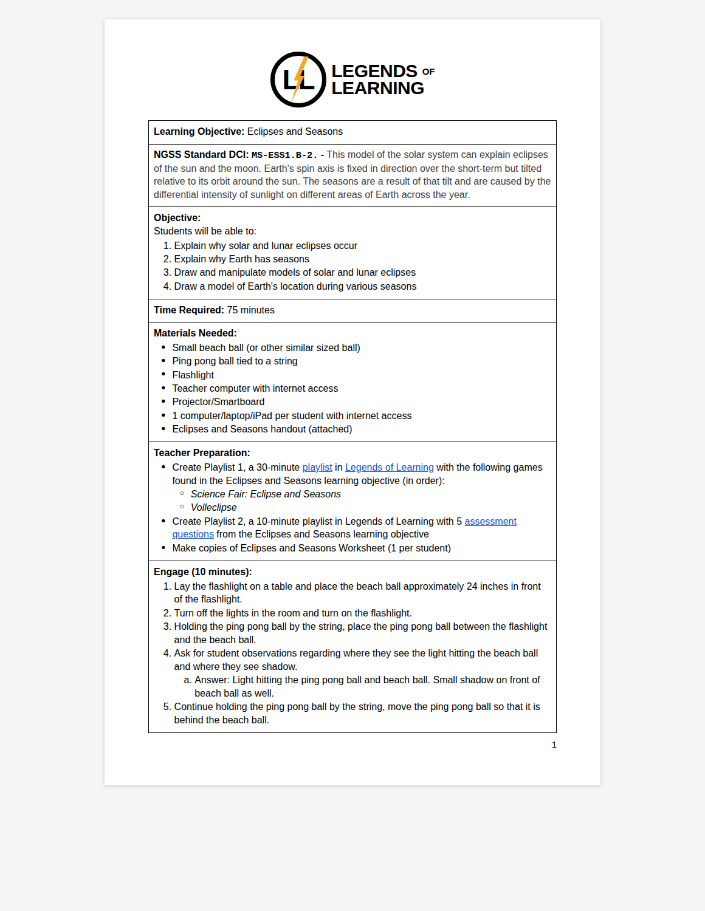LL
LEGENDS OF LEARNING
| Learning Objective: Eclipses and Seasons |
| NGSS Standard DCI: MS-ESS1.B-2. - This model of the solar system can explain eclipses of the sun and the moon. Earth's spin axis is fixed in direction over the short-term but tilted relative to its orbit around the sun. The seasons are a result of that tilt and are caused by the differential intensity of sunlight on different areas of Earth across the year. |
| Objective: Students will be able to: Explain why solar and lunar eclipses occur Explain why Earth has seasons Draw and manipulate models of solar and lunar eclipses Draw a model of Earth's location during various seasons |
| Time Required: 75 minutes |
| Materials Needed: Small beach ball (or other similar sized ball) Ping pong ball tied to a string Flashlight Teacher computer with internet access Projector/Smartboard 1 computer/laptop/iPad per student with internet access Eclipses and Seasons handout (attached) |
| Teacher Preparation: Create Playlist 1, a 30-minute playlist in Legends of Learning with the following games found in the Eclipses and Seasons learning objective (in order): Science Fair: Eclipse and Seasons Volleclipse Create Playlist 2, a 10-minute playlist in Legends of Learning with 5 assessment questions from the Eclipses and Seasons learning objective Make copies of Eclipses and Seasons Worksheet (1 per student) |
| Engage (10 minutes): Lay the flashlight on a table and place the beach ball approximately 24 inches in front of the flashlight. Turn off the lights in the room and turn on the flashlight. Holding the ping pong ball by the string, place the ping pong ball between the flashlight and the beach ball. Ask for student observations regarding where they see the light hitting the beach ball and where they see shadow. Answer: Light hitting the ping pong ball and beach ball. Small shadow on front of beach ball as well. Continue holding the ping pong ball by the string, move the ping pong ball so that it is behind the beach ball. |
1